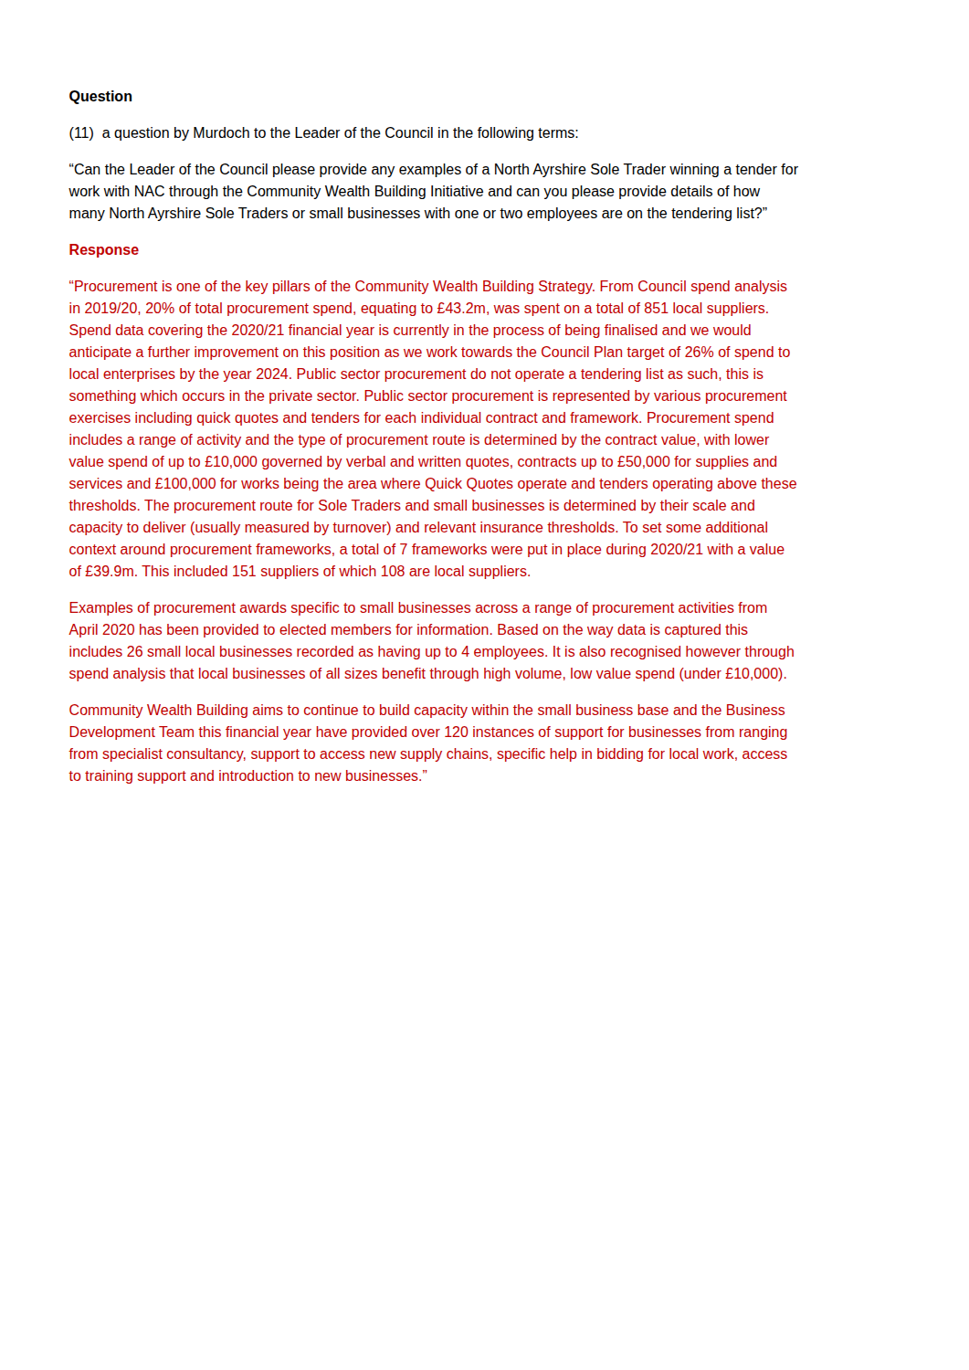Question
(11) a question by Murdoch to the Leader of the Council in the following terms:
“Can the Leader of the Council please provide any examples of a North Ayrshire Sole Trader winning a tender for work with NAC through the Community Wealth Building Initiative and can you please provide details of how many North Ayrshire Sole Traders or small businesses with one or two employees are on the tendering list?”
Response
“Procurement is one of the key pillars of the Community Wealth Building Strategy. From Council spend analysis in 2019/20, 20% of total procurement spend, equating to £43.2m, was spent on a total of 851 local suppliers. Spend data covering the 2020/21 financial year is currently in the process of being finalised and we would anticipate a further improvement on this position as we work towards the Council Plan target of 26% of spend to local enterprises by the year 2024. Public sector procurement do not operate a tendering list as such, this is something which occurs in the private sector. Public sector procurement is represented by various procurement exercises including quick quotes and tenders for each individual contract and framework. Procurement spend includes a range of activity and the type of procurement route is determined by the contract value, with lower value spend of up to £10,000 governed by verbal and written quotes, contracts up to £50,000 for supplies and services and £100,000 for works being the area where Quick Quotes operate and tenders operating above these thresholds. The procurement route for Sole Traders and small businesses is determined by their scale and capacity to deliver (usually measured by turnover) and relevant insurance thresholds. To set some additional context around procurement frameworks, a total of 7 frameworks were put in place during 2020/21 with a value of £39.9m. This included 151 suppliers of which 108 are local suppliers.
Examples of procurement awards specific to small businesses across a range of procurement activities from April 2020 has been provided to elected members for information. Based on the way data is captured this includes 26 small local businesses recorded as having up to 4 employees. It is also recognised however through spend analysis that local businesses of all sizes benefit through high volume, low value spend (under £10,000).
Community Wealth Building aims to continue to build capacity within the small business base and the Business Development Team this financial year have provided over 120 instances of support for businesses from ranging from specialist consultancy, support to access new supply chains, specific help in bidding for local work, access to training support and introduction to new businesses.”